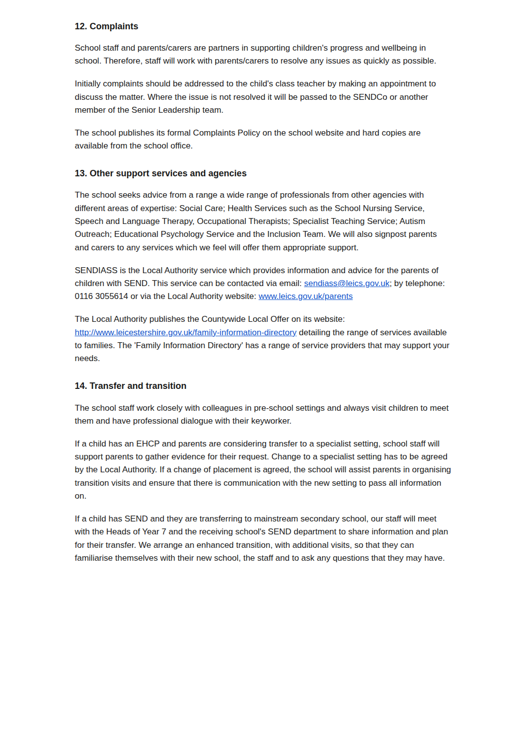12. Complaints
School staff and parents/carers are partners in supporting children's progress and wellbeing in school. Therefore, staff will work with parents/carers to resolve any issues as quickly as possible.
Initially complaints should be addressed to the child's class teacher by making an appointment to discuss the matter. Where the issue is not resolved it will be passed to the SENDCo or another member of the Senior Leadership team.
The school publishes its formal Complaints Policy on the school website and hard copies are available from the school office.
13. Other support services and agencies
The school seeks advice from a range a wide range of professionals from other agencies with different areas of expertise: Social Care; Health Services such as the School Nursing Service, Speech and Language Therapy, Occupational Therapists; Specialist Teaching Service; Autism Outreach; Educational Psychology Service and the Inclusion Team. We will also signpost parents and carers to any services which we feel will offer them appropriate support.
SENDIASS is the Local Authority service which provides information and advice for the parents of children with SEND. This service can be contacted via email: sendiass@leics.gov.uk; by telephone: 0116 3055614 or via the Local Authority website: www.leics.gov.uk/parents
The Local Authority publishes the Countywide Local Offer on its website: http://www.leicestershire.gov.uk/family-information-directory detailing the range of services available to families. The 'Family Information Directory' has a range of service providers that may support your needs.
14. Transfer and transition
The school staff work closely with colleagues in pre-school settings and always visit children to meet them and have professional dialogue with their keyworker.
If a child has an EHCP and parents are considering transfer to a specialist setting, school staff will support parents to gather evidence for their request. Change to a specialist setting has to be agreed by the Local Authority. If a change of placement is agreed, the school will assist parents in organising transition visits and ensure that there is communication with the new setting to pass all information on.
If a child has SEND and they are transferring to mainstream secondary school, our staff will meet with the Heads of Year 7 and the receiving school's SEND department to share information and plan for their transfer. We arrange an enhanced transition, with additional visits, so that they can familiarise themselves with their new school, the staff and to ask any questions that they may have.